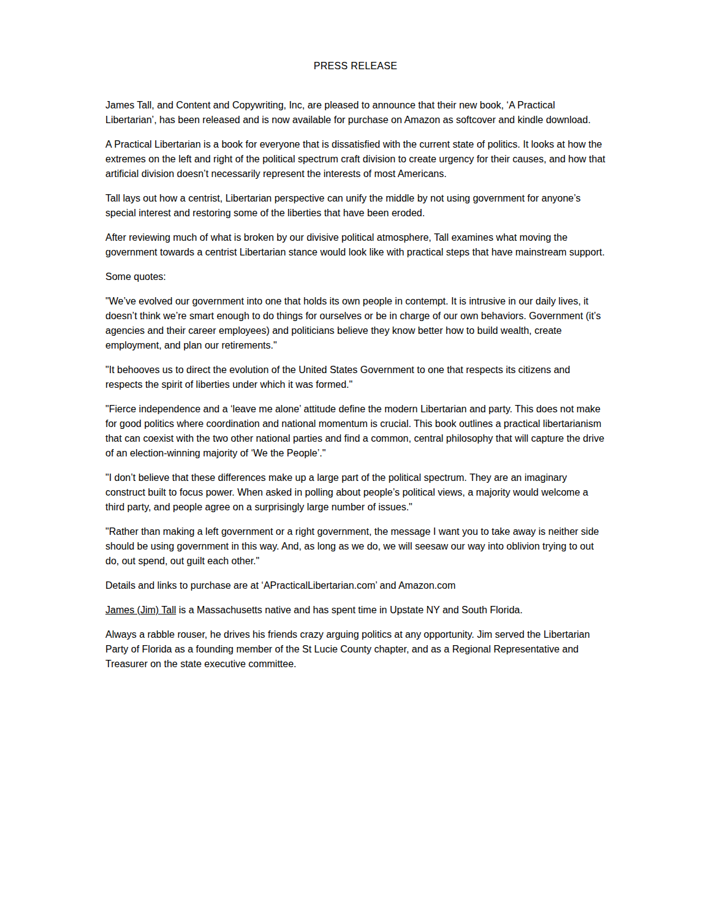PRESS RELEASE
James Tall, and Content and Copywriting, Inc, are pleased to announce that their new book, ‘A Practical Libertarian’, has been released and is now available for purchase on Amazon as softcover and kindle download.
A Practical Libertarian is a book for everyone that is dissatisfied with the current state of politics. It looks at how the extremes on the left and right of the political spectrum craft division to create urgency for their causes, and how that artificial division doesn’t necessarily represent the interests of most Americans.
Tall lays out how a centrist, Libertarian perspective can unify the middle by not using government for anyone’s special interest and restoring some of the liberties that have been eroded.
After reviewing much of what is broken by our divisive political atmosphere, Tall examines what moving the government towards a centrist Libertarian stance would look like with practical steps that have mainstream support.
Some quotes:
"We’ve evolved our government into one that holds its own people in contempt. It is intrusive in our daily lives, it doesn’t think we’re smart enough to do things for ourselves or be in charge of our own behaviors. Government (it’s agencies and their career employees) and politicians believe they know better how to build wealth, create employment, and plan our retirements."
"It behooves us to direct the evolution of the United States Government to one that respects its citizens and respects the spirit of liberties under which it was formed."
"Fierce independence and a ‘leave me alone’ attitude define the modern Libertarian and party. This does not make for good politics where coordination and national momentum is crucial. This book outlines a practical libertarianism that can coexist with the two other national parties and find a common, central philosophy that will capture the drive of an election-winning majority of ‘We the People’."
"I don’t believe that these differences make up a large part of the political spectrum. They are an imaginary construct built to focus power. When asked in polling about people’s political views, a majority would welcome a third party, and people agree on a surprisingly large number of issues."
"Rather than making a left government or a right government, the message I want you to take away is neither side should be using government in this way. And, as long as we do, we will seesaw our way into oblivion trying to out do, out spend, out guilt each other."
Details and links to purchase are at ‘APracticalLibertarian.com’ and Amazon.com
James (Jim) Tall is a Massachusetts native and has spent time in Upstate NY and South Florida.
Always a rabble rouser, he drives his friends crazy arguing politics at any opportunity. Jim served the Libertarian Party of Florida as a founding member of the St Lucie County chapter, and as a Regional Representative and Treasurer on the state executive committee.